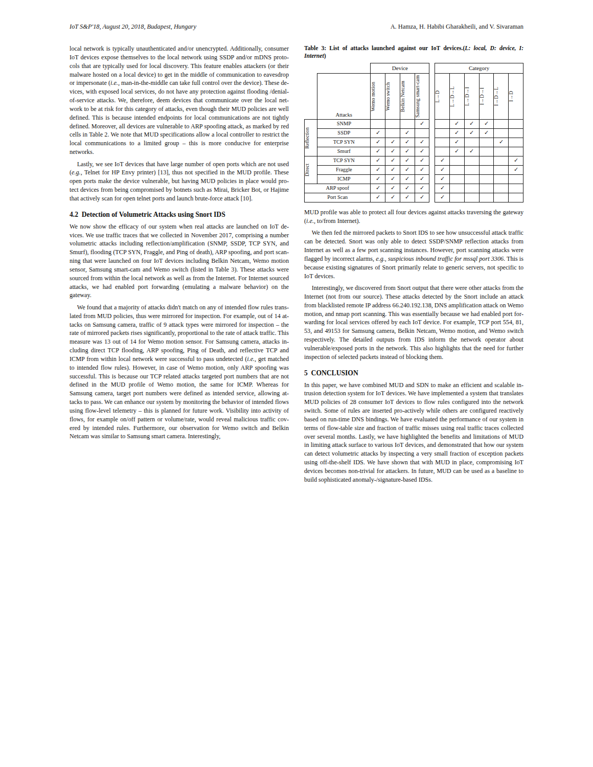IoT S&P'18, August 20, 2018, Budapest, Hungary
A. Hamza, H. Habibi Gharakheili, and V. Sivaraman
local network is typically unauthenticated and/or unencrypted. Additionally, consumer IoT devices expose themselves to the local network using SSDP and/or mDNS protocols that are typically used for local discovery. This feature enables attackers (or their malware hosted on a local device) to get in the middle of communication to eavesdrop or impersonate (i.e., man-in-the-middle can take full control over the device). These devices, with exposed local services, do not have any protection against flooding /denial-of-service attacks. We, therefore, deem devices that communicate over the local network to be at risk for this category of attacks, even though their MUD policies are well defined. This is because intended endpoints for local communications are not tightly defined. Moreover, all devices are vulnerable to ARP spoofing attack, as marked by red cells in Table 2. We note that MUD specifications allow a local controller to restrict the local communications to a limited group – this is more conducive for enterprise networks.
Lastly, we see IoT devices that have large number of open ports which are not used (e.g., Telnet for HP Envy printer) [13], thus not specified in the MUD profile. These open ports make the device vulnerable, but having MUD policies in place would protect devices from being compromised by botnets such as Mirai, Bricker Bot, or Hajime that actively scan for open telnet ports and launch brute-force attack [10].
4.2 Detection of Volumetric Attacks using Snort IDS
We now show the efficacy of our system when real attacks are launched on IoT devices. We use traffic traces that we collected in November 2017, comprising a number volumetric attacks including reflection/amplification (SNMP, SSDP, TCP SYN, and Smurf), flooding (TCP SYN, Fraggle, and Ping of death), ARP spoofing, and port scanning that were launched on four IoT devices including Belkin Netcam, Wemo motion sensor, Samsung smart-cam and Wemo switch (listed in Table 3). These attacks were sourced from within the local network as well as from the Internet. For Internet sourced attacks, we had enabled port forwarding (emulating a malware behavior) on the gateway.
We found that a majority of attacks didn't match on any of intended flow rules translated from MUD policies, thus were mirrored for inspection. For example, out of 14 attacks on Samsung camera, traffic of 9 attack types were mirrored for inspection – the rate of mirrored packets rises significantly, proportional to the rate of attack traffic. This measure was 13 out of 14 for Wemo motion sensor. For Samsung camera, attacks including direct TCP flooding, ARP spoofing, Ping of Death, and reflective TCP and ICMP from within local network were successful to pass undetected (i.e., get matched to intended flow rules). However, in case of Wemo motion, only ARP spoofing was successful. This is because our TCP related attacks targeted port numbers that are not defined in the MUD profile of Wemo motion, the same for ICMP. Whereas for Samsung camera, target port numbers were defined as intended service, allowing attacks to pass. We can enhance our system by monitoring the behavior of intended flows using flow-level telemetry – this is planned for future work. Visibility into activity of flows, for example on/off pattern or volume/rate, would reveal malicious traffic covered by intended rules. Furthermore, our observation for Wemo switch and Belkin Netcam was similar to Samsung smart camera. Interestingly,
Table 3: List of attacks launched against our IoT devices.(L: local, D: device, I: Internet)
| | | Device | | Category |
| | Attacks | Wemo motion | Wemo switch | Belkin Netcam | Samsung smart-cam | | L→D | L→D→L | L→D→I | I→D→I | I→D→L | I→D |
| Reflection | SNMP | | | | ✓ | | | ✓ | ✓ | ✓ | | |
| SSDP | ✓ | | ✓ | | | | ✓ | ✓ | ✓ | | |
| TCP SYN | ✓ | ✓ | ✓ | ✓ | | | ✓ | | | ✓ | |
| Smurf | ✓ | ✓ | ✓ | ✓ | | | ✓ | ✓ | | | |
| Direct | TCP SYN | ✓ | ✓ | ✓ | ✓ | | ✓ | | | | | ✓ |
| Fraggle | ✓ | ✓ | ✓ | ✓ | | ✓ | | | | | ✓ |
| ICMP | ✓ | ✓ | ✓ | ✓ | | ✓ | | | | | |
| ARP spoof | ✓ | ✓ | ✓ | ✓ | | ✓ | | | | | |
| Port Scan | ✓ | ✓ | ✓ | ✓ | | ✓ | | | | | |
MUD profile was able to protect all four devices against attacks traversing the gateway (i.e., to/from Internet).
We then fed the mirrored packets to Snort IDS to see how unsuccessful attack traffic can be detected. Snort was only able to detect SSDP/SNMP reflection attacks from Internet as well as a few port scanning instances. However, port scanning attacks were flagged by incorrect alarms, e.g., suspicious inbound traffic for mssql port 3306. This is because existing signatures of Snort primarily relate to generic servers, not specific to IoT devices.
Interestingly, we discovered from Snort output that there were other attacks from the Internet (not from our source). These attacks detected by the Snort include an attack from blacklisted remote IP address 66.240.192.138, DNS amplification attack on Wemo motion, and nmap port scanning. This was essentially because we had enabled port forwarding for local services offered by each IoT device. For example, TCP port 554, 81, 53, and 49153 for Samsung camera, Belkin Netcam, Wemo motion, and Wemo switch respectively. The detailed outputs from IDS inform the network operator about vulnerable/exposed ports in the network. This also highlights that the need for further inspection of selected packets instead of blocking them.
5 CONCLUSION
In this paper, we have combined MUD and SDN to make an efficient and scalable intrusion detection system for IoT devices. We have implemented a system that translates MUD policies of 28 consumer IoT devices to flow rules configured into the network switch. Some of rules are inserted pro-actively while others are configured reactively based on run-time DNS bindings. We have evaluated the performance of our system in terms of flow-table size and fraction of traffic misses using real traffic traces collected over several months. Lastly, we have highlighted the benefits and limitations of MUD in limiting attack surface to various IoT devices, and demonstrated that how our system can detect volumetric attacks by inspecting a very small fraction of exception packets using off-the-shelf IDS. We have shown that with MUD in place, compromising IoT devices becomes non-trivial for attackers. In future, MUD can be used as a baseline to build sophisticated anomaly-/signature-based IDSs.